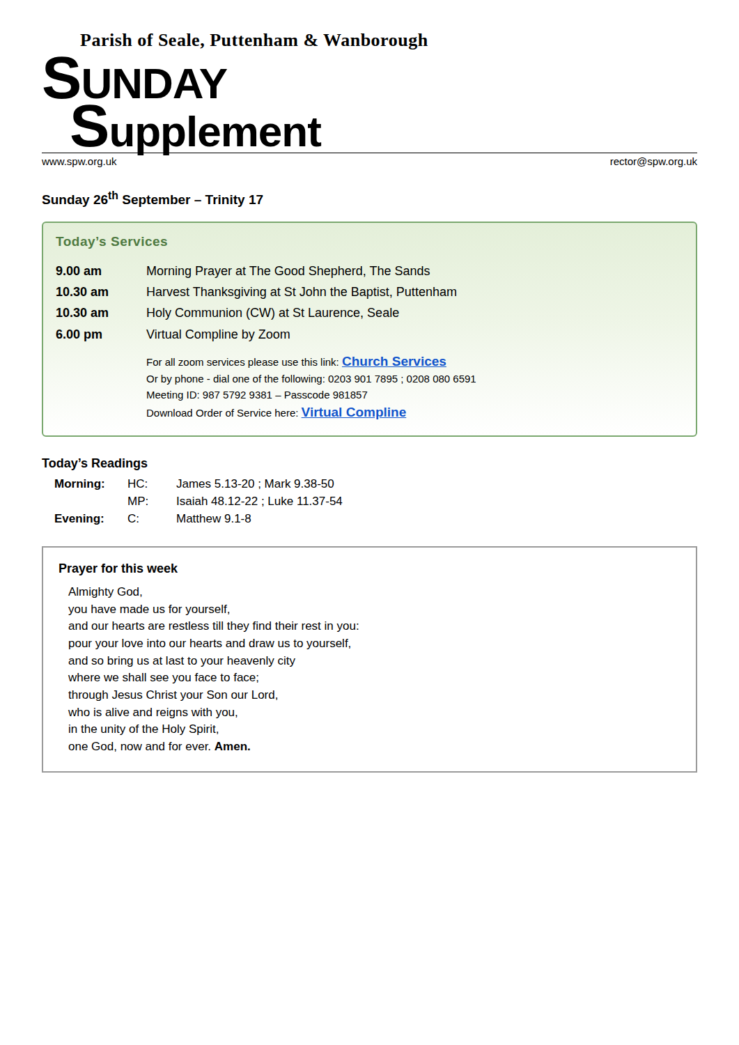Parish of Seale, Puttenham & Wanborough
SUNDAY Supplement
www.spw.org.uk rector@spw.org.uk
Sunday 26th September – Trinity 17
Today’s Services
| 9.00 am | Morning Prayer at The Good Shepherd, The Sands |
| 10.30 am | Harvest Thanksgiving at St John the Baptist, Puttenham |
| 10.30 am | Holy Communion (CW) at St Laurence, Seale |
| 6.00 pm | Virtual Compline by Zoom |
For all zoom services please use this link: Church Services
Or by phone - dial one of the following: 0203 901 7895 ; 0208 080 6591
Meeting ID: 987 5792 9381 – Passcode 981857
Download Order of Service here: Virtual Compline
Today’s Readings
| Morning: | HC: | James 5.13-20 ; Mark 9.38-50 |
| | MP: | Isaiah 48.12-22 ; Luke 11.37-54 |
| Evening: | C: | Matthew 9.1-8 |
Prayer for this week
Almighty God,
you have made us for yourself,
and our hearts are restless till they find their rest in you:
pour your love into our hearts and draw us to yourself,
and so bring us at last to your heavenly city
where we shall see you face to face;
through Jesus Christ your Son our Lord,
who is alive and reigns with you,
in the unity of the Holy Spirit,
one God, now and for ever. Amen.